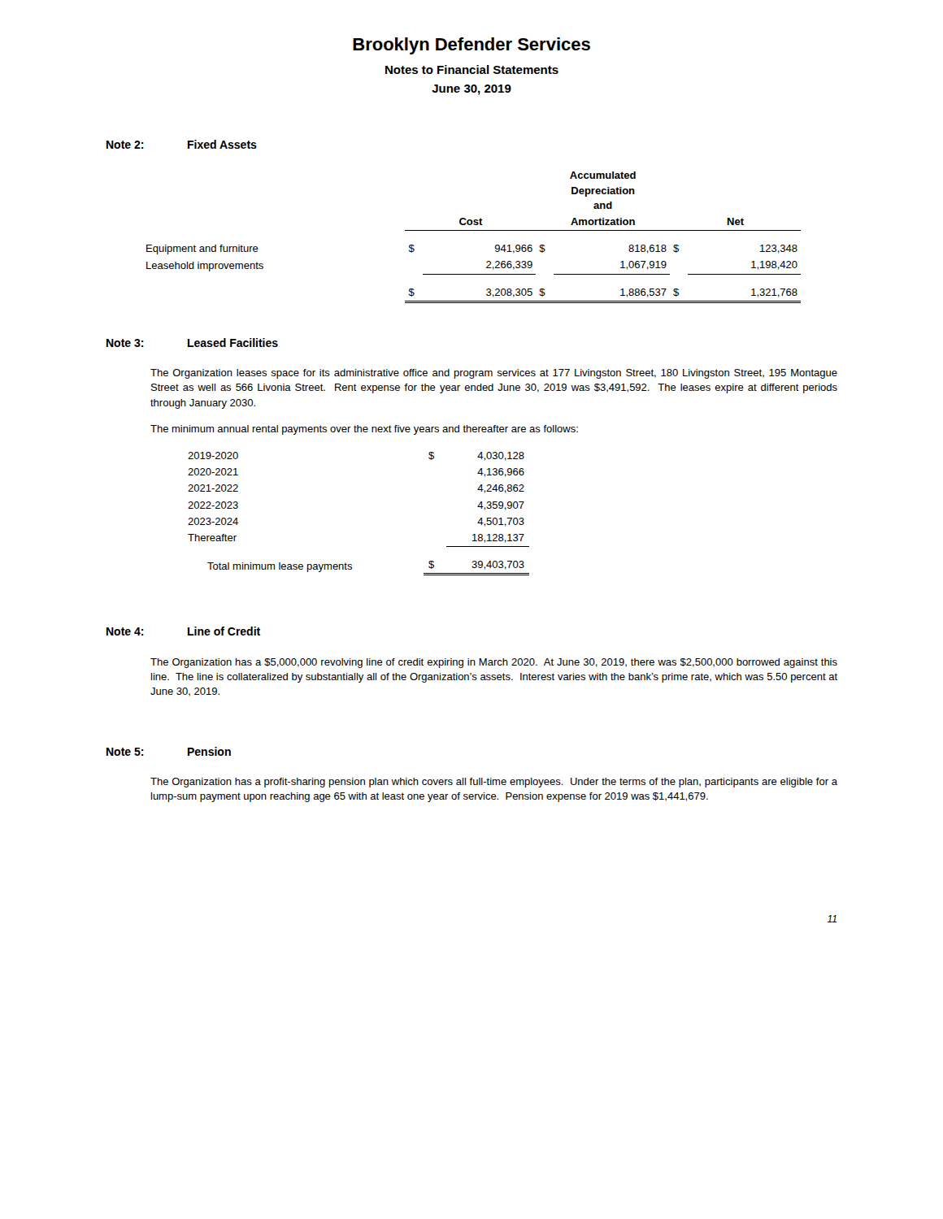Brooklyn Defender Services
Notes to Financial Statements
June 30, 2019
Note 2: Fixed Assets
| | | Accumulated Depreciation and | |
| | Cost | Amortization | Net |
| Equipment and furniture | $ | 941,966 | $ | 818,618 | $ | 123,348 |
| Leasehold improvements | | 2,266,339 | | 1,067,919 | | 1,198,420 |
| | $ | 3,208,305 | $ | 1,886,537 | $ | 1,321,768 |
Note 3: Leased Facilities
The Organization leases space for its administrative office and program services at 177 Livingston Street, 180 Livingston Street, 195 Montague Street as well as 566 Livonia Street. Rent expense for the year ended June 30, 2019 was $3,491,592. The leases expire at different periods through January 2030.
The minimum annual rental payments over the next five years and thereafter are as follows:
| 2019-2020 | $ | 4,030,128 |
| 2020-2021 | | 4,136,966 |
| 2021-2022 | | 4,246,862 |
| 2022-2023 | | 4,359,907 |
| 2023-2024 | | 4,501,703 |
| Thereafter | | 18,128,137 |
| Total minimum lease payments | $ | 39,403,703 |
Note 4: Line of Credit
The Organization has a $5,000,000 revolving line of credit expiring in March 2020. At June 30, 2019, there was $2,500,000 borrowed against this line. The line is collateralized by substantially all of the Organization’s assets. Interest varies with the bank’s prime rate, which was 5.50 percent at June 30, 2019.
Note 5: Pension
The Organization has a profit-sharing pension plan which covers all full-time employees. Under the terms of the plan, participants are eligible for a lump-sum payment upon reaching age 65 with at least one year of service. Pension expense for 2019 was $1,441,679.
11